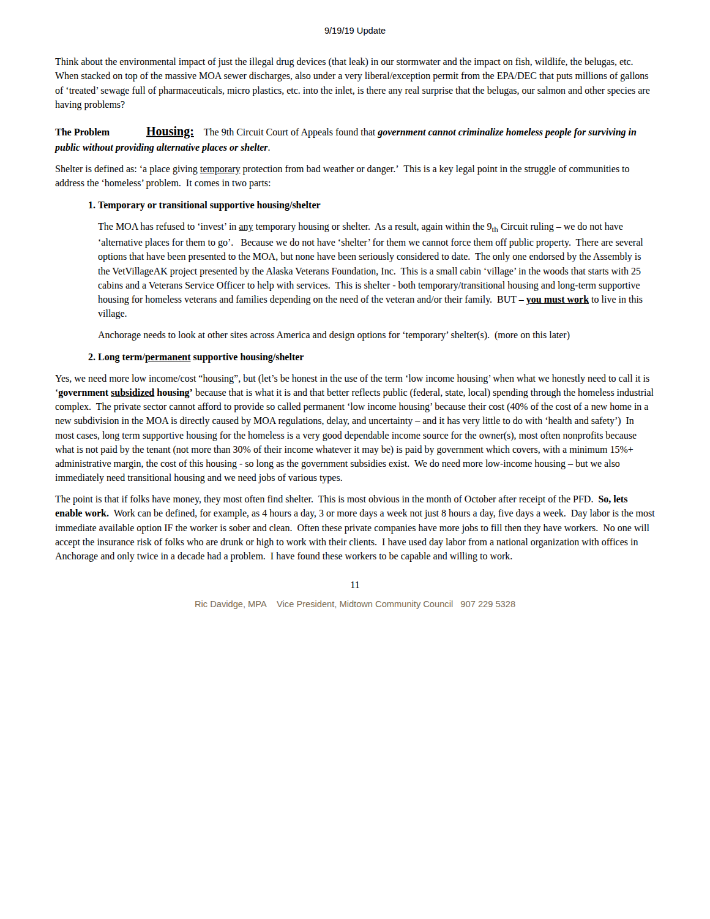9/19/19 Update
Think about the environmental impact of just the illegal drug devices (that leak) in our stormwater and the impact on fish, wildlife, the belugas, etc. When stacked on top of the massive MOA sewer discharges, also under a very liberal/exception permit from the EPA/DEC that puts millions of gallons of ‘treated’ sewage full of pharmaceuticals, micro plastics, etc. into the inlet, is there any real surprise that the belugas, our salmon and other species are having problems?
The Problem Housing: The 9th Circuit Court of Appeals found that government cannot criminalize homeless people for surviving in public without providing alternative places or shelter.
Shelter is defined as: ‘a place giving temporary protection from bad weather or danger.’ This is a key legal point in the struggle of communities to address the ‘homeless’ problem. It comes in two parts:
Temporary or transitional supportive housing/shelter
The MOA has refused to ‘invest’ in any temporary housing or shelter. As a result, again within the 9th Circuit ruling – we do not have ‘alternative places for them to go’. Because we do not have ‘shelter’ for them we cannot force them off public property. There are several options that have been presented to the MOA, but none have been seriously considered to date. The only one endorsed by the Assembly is the VetVillageAK project presented by the Alaska Veterans Foundation, Inc. This is a small cabin ‘village’ in the woods that starts with 25 cabins and a Veterans Service Officer to help with services. This is shelter - both temporary/transitional housing and long-term supportive housing for homeless veterans and families depending on the need of the veteran and/or their family. BUT – you must work to live in this village.
Anchorage needs to look at other sites across America and design options for ‘temporary’ shelter(s). (more on this later)
Long term/permanent supportive housing/shelter
Yes, we need more low income/cost “housing”, but (let’s be honest in the use of the term ‘low income housing’ when what we honestly need to call it is ‘government subsidized housing’ because that is what it is and that better reflects public (federal, state, local) spending through the homeless industrial complex. The private sector cannot afford to provide so called permanent ‘low income housing’ because their cost (40% of the cost of a new home in a new subdivision in the MOA is directly caused by MOA regulations, delay, and uncertainty – and it has very little to do with ‘health and safety’) In most cases, long term supportive housing for the homeless is a very good dependable income source for the owner(s), most often nonprofits because what is not paid by the tenant (not more than 30% of their income whatever it may be) is paid by government which covers, with a minimum 15%+ administrative margin, the cost of this housing - so long as the government subsidies exist. We do need more low-income housing – but we also immediately need transitional housing and we need jobs of various types.
The point is that if folks have money, they most often find shelter. This is most obvious in the month of October after receipt of the PFD. So, lets enable work. Work can be defined, for example, as 4 hours a day, 3 or more days a week not just 8 hours a day, five days a week. Day labor is the most immediate available option IF the worker is sober and clean. Often these private companies have more jobs to fill then they have workers. No one will accept the insurance risk of folks who are drunk or high to work with their clients. I have used day labor from a national organization with offices in Anchorage and only twice in a decade had a problem. I have found these workers to be capable and willing to work.
11
Ric Davidge, MPA Vice President, Midtown Community Council 907 229 5328